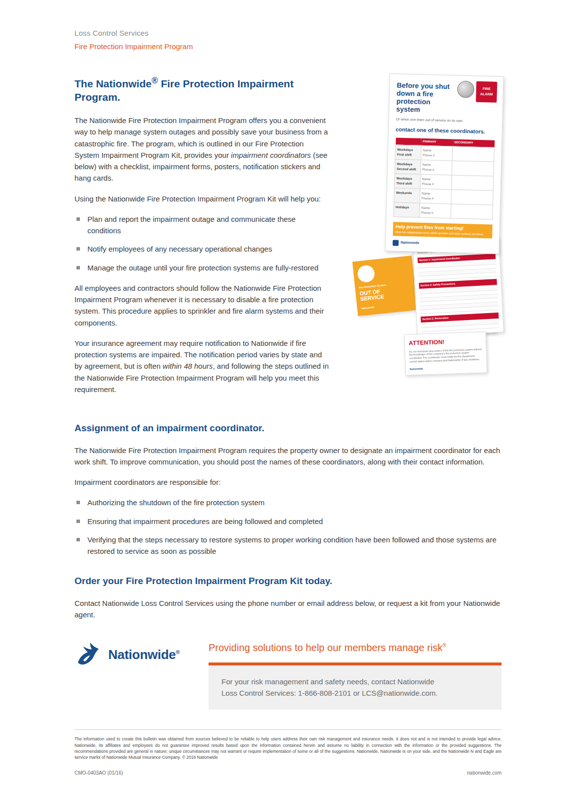Loss Control Services
Fire Protection Impairment Program
The Nationwide® Fire Protection Impairment Program.
The Nationwide Fire Protection Impairment Program offers you a convenient way to help manage system outages and possibly save your business from a catastrophic fire. The program, which is outlined in our Fire Protection System Impairment Program Kit, provides your impairment coordinators (see below) with a checklist, impairment forms, posters, notification stickers and hang cards.
Using the Nationwide Fire Protection Impairment Program Kit will help you:
Plan and report the impairment outage and communicate these conditions
Notify employees of any necessary operational changes
Manage the outage until your fire protection systems are fully-restored
All employees and contractors should follow the Nationwide Fire Protection Impairment Program whenever it is necessary to disable a fire protection system. This procedure applies to sprinkler and fire alarm systems and their components.
Your insurance agreement may require notification to Nationwide if fire protection systems are impaired. The notification period varies by state and by agreement, but is often within 48 hours, and following the steps outlined in the Nationwide Fire Protection Impairment Program will help you meet this requirement.
Before you shut down a fire protection system
FIRE
ALARM
Or when one does out of service on its own
contact one of these coordinators.
| | PRIMARY | SECONDARY |
| --- | --- | --- |
| Weekdays First shift | Name Phone # | |
| Weekdays Second shift | Name Phone # | |
| Weekdays Third shift | Name Phone # | |
| Weekends | Name Phone # | |
| Holidays | Name Phone # | |
Help prevent fires from starting! Most fire catastrophes occur when sprinkler and other systems are down.
Nationwide
Fire Protection System
OUT OF
SERVICE
Nationwide
Fire protection impairment
Notification and record form — complete all sections of this form
Section 1: Impairment Coordinator
Section 2: Safety Precautions
Section 3: Restoration
Nationwide
ATTENTION!
Do not shut down any portion of this fire protection system without the knowledge of this company's fire protection system coordinator. Fire coordinator must notify the fire department, central station alarm company and Nationwide of any shutdown.
Nationwide
Assignment of an impairment coordinator.
The Nationwide Fire Protection Impairment Program requires the property owner to designate an impairment coordinator for each work shift. To improve communication, you should post the names of these coordinators, along with their contact information.
Impairment coordinators are responsible for:
Authorizing the shutdown of the fire protection system
Ensuring that impairment procedures are being followed and completed
Verifying that the steps necessary to restore systems to proper working condition have been followed and those systems are restored to service as soon as possible
Order your Fire Protection Impairment Program Kit today.
Contact Nationwide Loss Control Services using the phone number or email address below, or request a kit from your Nationwide agent.
Nationwide®
Providing solutions to help our members manage risk®
For your risk management and safety needs, contact Nationwide
Loss Control Services: 1-866-808-2101 or LCS@nationwide.com.
The information used to create this bulletin was obtained from sources believed to be reliable to help users address their own risk management and insurance needs. It does not and is not intended to provide legal advice. Nationwide, its affiliates and employees do not guarantee improved results based upon the information contained herein and assume no liability in connection with the information or the provided suggestions. The recommendations provided are general in nature; unique circumstances may not warrant or require implementation of some or all of the suggestions. Nationwide, Nationwide is on your side, and the Nationwide N and Eagle are service marks of Nationwide Mutual Insurance Company. © 2016 Nationwide
CMO-0403AO (01/16) nationwide.com